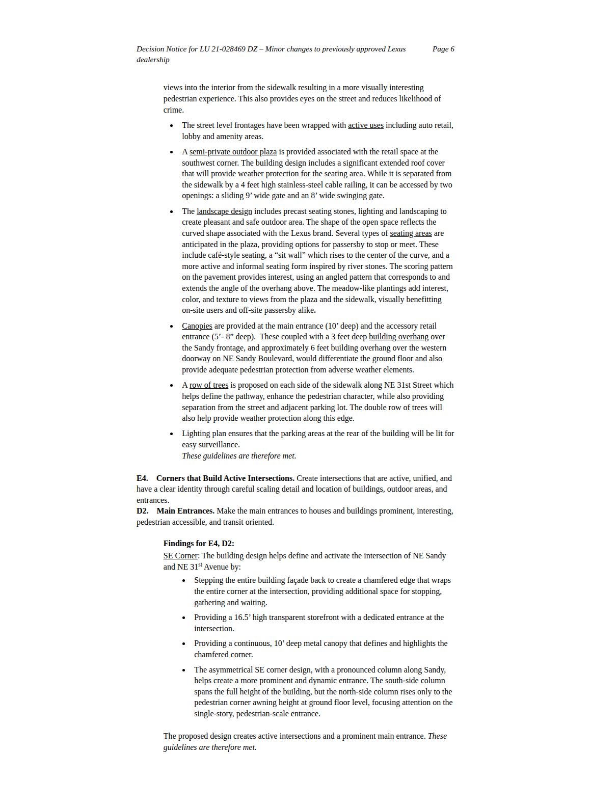Decision Notice for LU 21-028469 DZ – Minor changes to previously approved Lexus dealership
Page 6
views into the interior from the sidewalk resulting in a more visually interesting pedestrian experience. This also provides eyes on the street and reduces likelihood of crime.
The street level frontages have been wrapped with active uses including auto retail, lobby and amenity areas.
A semi-private outdoor plaza is provided associated with the retail space at the southwest corner. The building design includes a significant extended roof cover that will provide weather protection for the seating area. While it is separated from the sidewalk by a 4 feet high stainless-steel cable railing, it can be accessed by two openings: a sliding 9’ wide gate and an 8’ wide swinging gate.
The landscape design includes precast seating stones, lighting and landscaping to create pleasant and safe outdoor area. The shape of the open space reflects the curved shape associated with the Lexus brand. Several types of seating areas are anticipated in the plaza, providing options for passersby to stop or meet. These include café-style seating, a “sit wall” which rises to the center of the curve, and a more active and informal seating form inspired by river stones. The scoring pattern on the pavement provides interest, using an angled pattern that corresponds to and extends the angle of the overhang above. The meadow-like plantings add interest, color, and texture to views from the plaza and the sidewalk, visually benefitting on-site users and off-site passersby alike.
Canopies are provided at the main entrance (10’ deep) and the accessory retail entrance (5’- 8” deep). These coupled with a 3 feet deep building overhang over the Sandy frontage, and approximately 6 feet building overhang over the western doorway on NE Sandy Boulevard, would differentiate the ground floor and also provide adequate pedestrian protection from adverse weather elements.
A row of trees is proposed on each side of the sidewalk along NE 31st Street which helps define the pathway, enhance the pedestrian character, while also providing separation from the street and adjacent parking lot. The double row of trees will also help provide weather protection along this edge.
Lighting plan ensures that the parking areas at the rear of the building will be lit for easy surveillance.
These guidelines are therefore met.
E4. Corners that Build Active Intersections. Create intersections that are active, unified, and have a clear identity through careful scaling detail and location of buildings, outdoor areas, and entrances.
D2. Main Entrances. Make the main entrances to houses and buildings prominent, interesting, pedestrian accessible, and transit oriented.
Findings for E4, D2:
SE Corner: The building design helps define and activate the intersection of NE Sandy and NE 31st Avenue by:
Stepping the entire building façade back to create a chamfered edge that wraps the entire corner at the intersection, providing additional space for stopping, gathering and waiting.
Providing a 16.5’ high transparent storefront with a dedicated entrance at the intersection.
Providing a continuous, 10’ deep metal canopy that defines and highlights the chamfered corner.
The asymmetrical SE corner design, with a pronounced column along Sandy, helps create a more prominent and dynamic entrance. The south-side column spans the full height of the building, but the north-side column rises only to the pedestrian corner awning height at ground floor level, focusing attention on the single-story, pedestrian-scale entrance.
The proposed design creates active intersections and a prominent main entrance. These guidelines are therefore met.